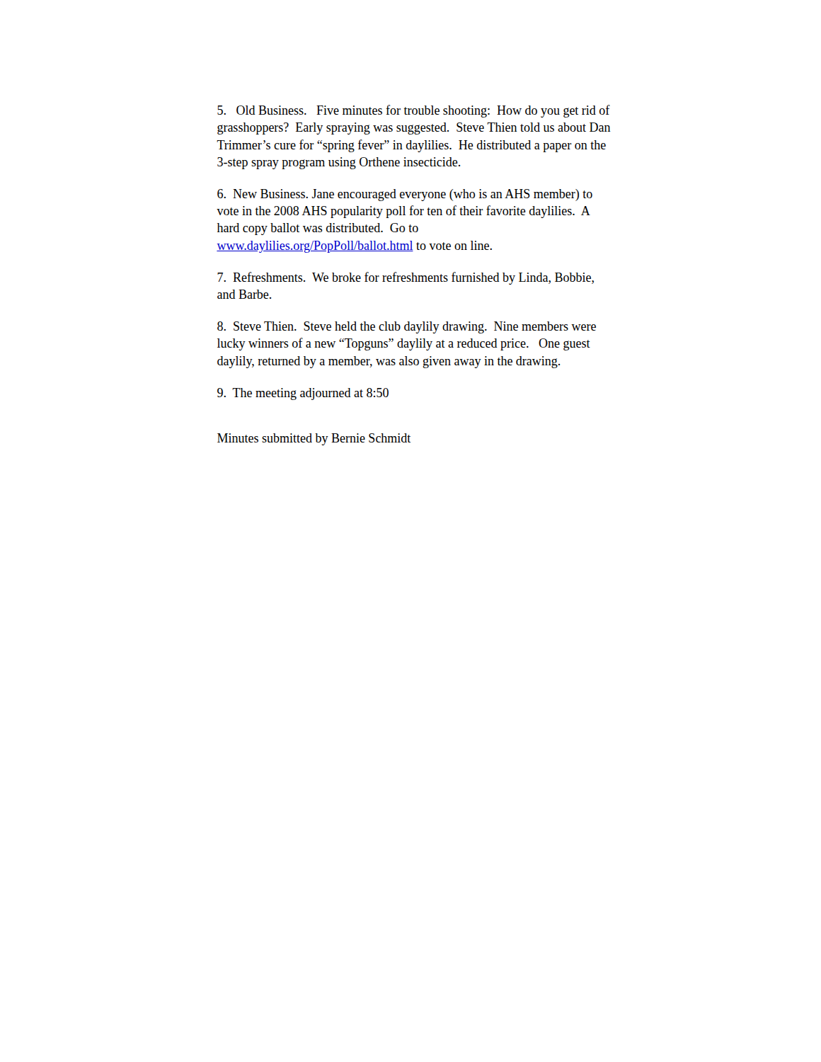5. Old Business. Five minutes for trouble shooting: How do you get rid of grasshoppers? Early spraying was suggested. Steve Thien told us about Dan Trimmer’s cure for “spring fever” in daylilies. He distributed a paper on the 3-step spray program using Orthene insecticide.
6. New Business. Jane encouraged everyone (who is an AHS member) to vote in the 2008 AHS popularity poll for ten of their favorite daylilies. A hard copy ballot was distributed. Go to www.daylilies.org/PopPoll/ballot.html to vote on line.
7. Refreshments. We broke for refreshments furnished by Linda, Bobbie, and Barbe.
8. Steve Thien. Steve held the club daylily drawing. Nine members were lucky winners of a new “Topguns” daylily at a reduced price. One guest daylily, returned by a member, was also given away in the drawing.
9. The meeting adjourned at 8:50
Minutes submitted by Bernie Schmidt